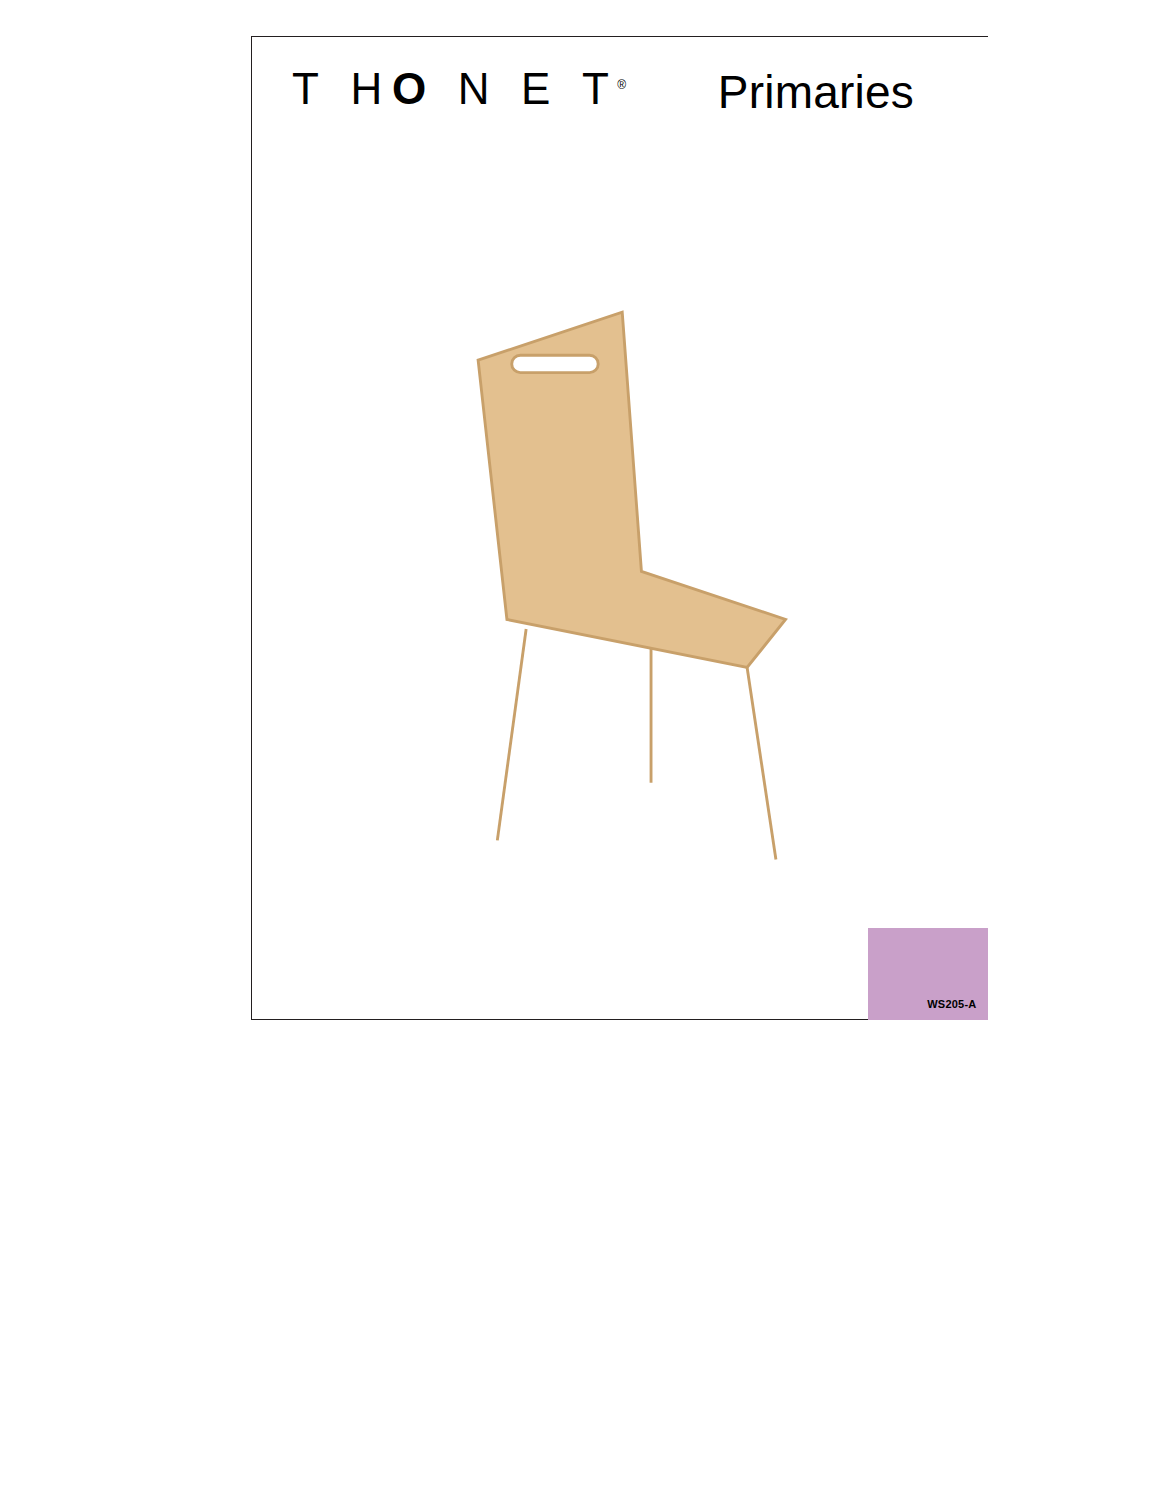T HO N E T®
Primaries
WS205-A